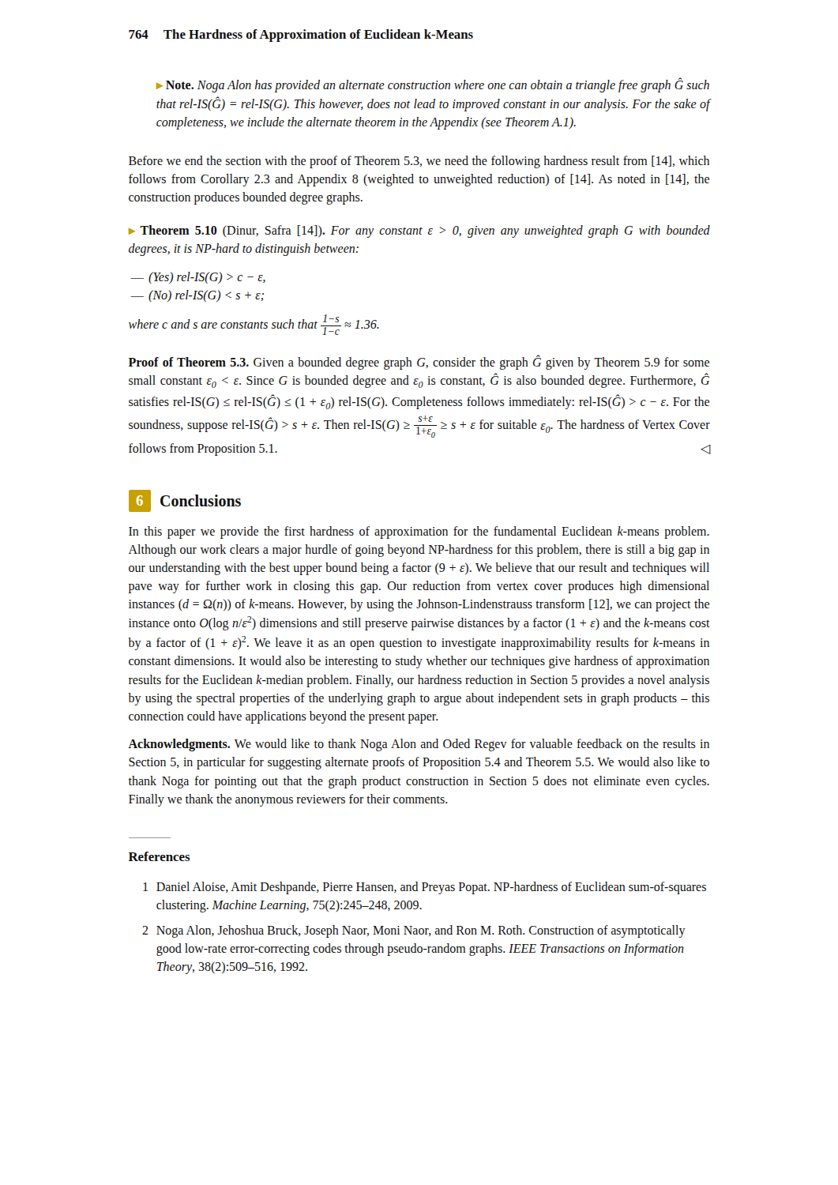764 The Hardness of Approximation of Euclidean k-Means
▸ Note. Noga Alon has provided an alternate construction where one can obtain a triangle free graph Ĝ such that rel-IS(Ĝ) = rel-IS(G). This however, does not lead to improved constant in our analysis. For the sake of completeness, we include the alternate theorem in the Appendix (see Theorem A.1).
Before we end the section with the proof of Theorem 5.3, we need the following hardness result from [14], which follows from Corollary 2.3 and Appendix 8 (weighted to unweighted reduction) of [14]. As noted in [14], the construction produces bounded degree graphs.
▸ Theorem 5.10 (Dinur, Safra [14]). For any constant ε > 0, given any unweighted graph G with bounded degrees, it is NP-hard to distinguish between:
(Yes) rel-IS(G) > c − ε,
(No) rel-IS(G) < s + ε;
where c and s are constants such that 1−s 1−c ≈ 1.36.
Proof of Theorem 5.3. Given a bounded degree graph G, consider the graph Ĝ given by Theorem 5.9 for some small constant ε0 < ε. Since G is bounded degree and ε0 is constant, Ĝ is also bounded degree. Furthermore, Ĝ satisfies rel-IS(G) ≤ rel-IS(Ĝ) ≤ (1 + ε0) rel-IS(G). Completeness follows immediately: rel-IS(Ĝ) > c − ε. For the soundness, suppose rel-IS(Ĝ) > s + ε. Then rel-IS(G) ≥ s+ε 1+ε0 ≥ s + ε for suitable ε0. The hardness of Vertex Cover follows from Proposition 5.1. ◁
6 Conclusions
In this paper we provide the first hardness of approximation for the fundamental Euclidean k-means problem. Although our work clears a major hurdle of going beyond NP-hardness for this problem, there is still a big gap in our understanding with the best upper bound being a factor (9 + ε). We believe that our result and techniques will pave way for further work in closing this gap. Our reduction from vertex cover produces high dimensional instances (d = Ω(n)) of k-means. However, by using the Johnson-Lindenstrauss transform [12], we can project the instance onto O(log n/ε2) dimensions and still preserve pairwise distances by a factor (1 + ε) and the k-means cost by a factor of (1 + ε)2. We leave it as an open question to investigate inapproximability results for k-means in constant dimensions. It would also be interesting to study whether our techniques give hardness of approximation results for the Euclidean k-median problem. Finally, our hardness reduction in Section 5 provides a novel analysis by using the spectral properties of the underlying graph to argue about independent sets in graph products – this connection could have applications beyond the present paper.
Acknowledgments.
We would like to thank Noga Alon and Oded Regev for valuable feedback on the results in Section 5, in particular for suggesting alternate proofs of Proposition 5.4 and Theorem 5.5. We would also like to thank Noga for pointing out that the graph product construction in Section 5 does not eliminate even cycles. Finally we thank the anonymous reviewers for their comments.
References
Daniel Aloise, Amit Deshpande, Pierre Hansen, and Preyas Popat. NP-hardness of Euclidean sum-of-squares clustering. Machine Learning, 75(2):245–248, 2009.
Noga Alon, Jehoshua Bruck, Joseph Naor, Moni Naor, and Ron M. Roth. Construction of asymptotically good low-rate error-correcting codes through pseudo-random graphs. IEEE Transactions on Information Theory, 38(2):509–516, 1992.